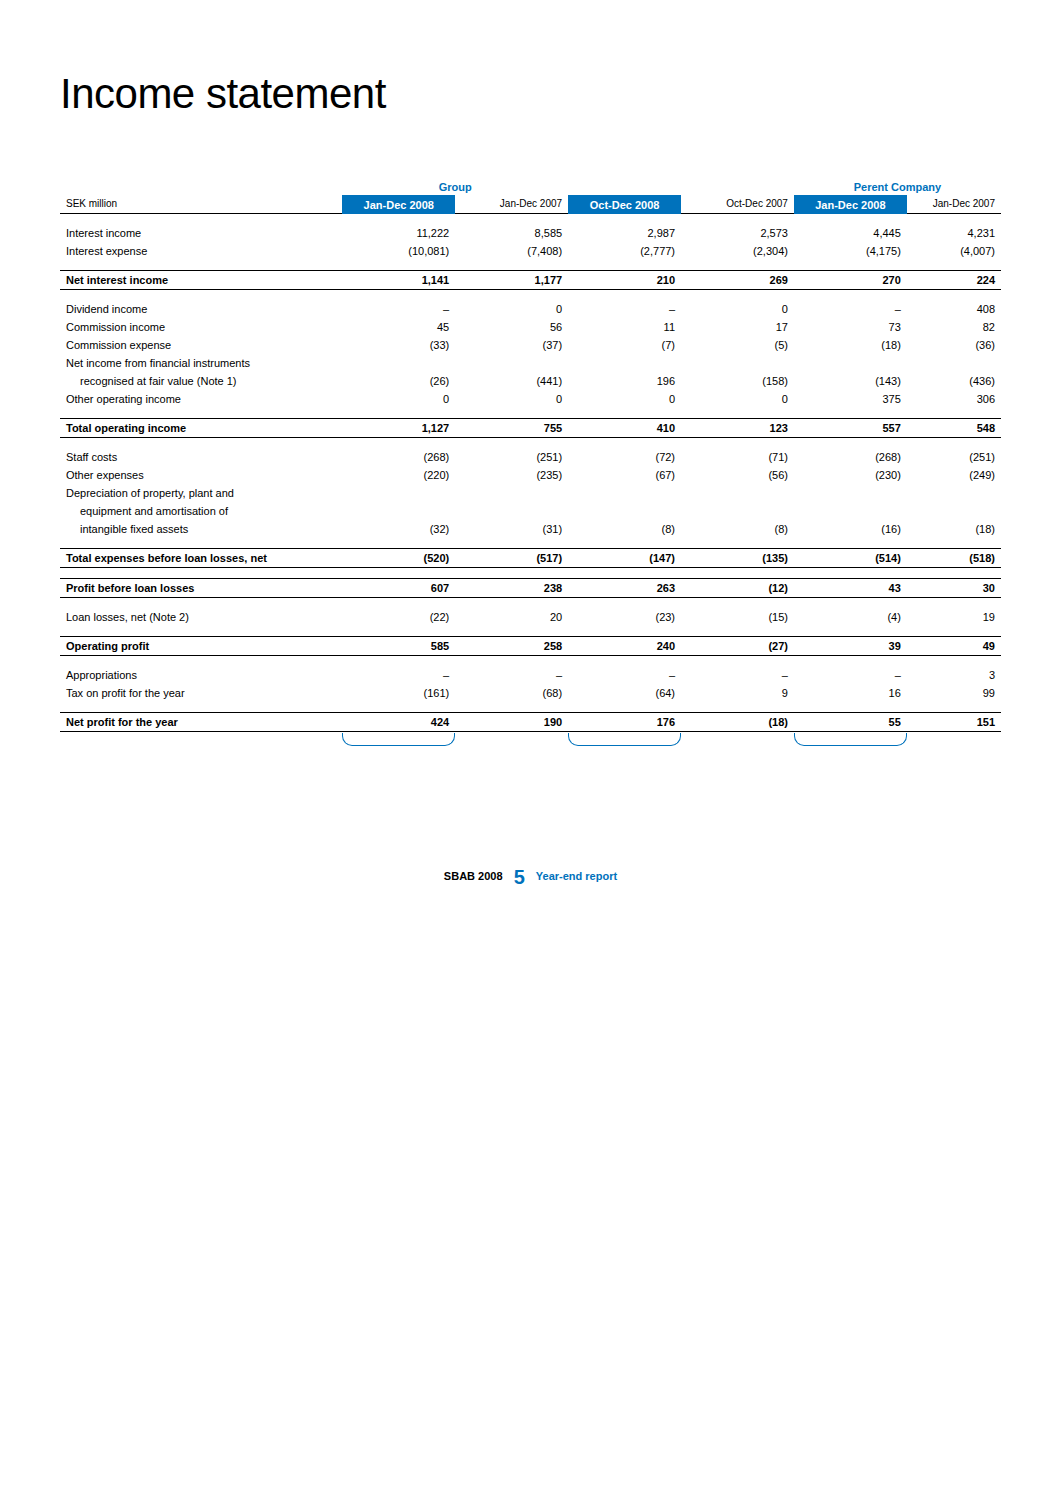Income statement
| | Group | | Perent Company |
| SEK million | Jan-Dec 2008 | Jan-Dec 2007 | Oct-Dec 2008 | Oct-Dec 2007 | Jan-Dec 2008 | Jan-Dec 2007 |
| Interest income | 11,222 | 8,585 | 2,987 | 2,573 | 4,445 | 4,231 |
| Interest expense | (10,081) | (7,408) | (2,777) | (2,304) | (4,175) | (4,007) |
| Net interest income | 1,141 | 1,177 | 210 | 269 | 270 | 224 |
| Dividend income | – | 0 | – | 0 | – | 408 |
| Commission income | 45 | 56 | 11 | 17 | 73 | 82 |
| Commission expense | (33) | (37) | (7) | (5) | (18) | (36) |
| Net income from financial instruments | | | | | | |
| recognised at fair value (Note 1) | (26) | (441) | 196 | (158) | (143) | (436) |
| Other operating income | 0 | 0 | 0 | 0 | 375 | 306 |
| Total operating income | 1,127 | 755 | 410 | 123 | 557 | 548 |
| Staff costs | (268) | (251) | (72) | (71) | (268) | (251) |
| Other expenses | (220) | (235) | (67) | (56) | (230) | (249) |
| Depreciation of property, plant and | | | | | | |
| equipment and amortisation of | | | | | | |
| intangible fixed assets | (32) | (31) | (8) | (8) | (16) | (18) |
| Total expenses before loan losses, net | (520) | (517) | (147) | (135) | (514) | (518) |
| Profit before loan losses | 607 | 238 | 263 | (12) | 43 | 30 |
| Loan losses, net (Note 2) | (22) | 20 | (23) | (15) | (4) | 19 |
| Operating profit | 585 | 258 | 240 | (27) | 39 | 49 |
| Appropriations | – | – | – | – | – | 3 |
| Tax on profit for the year | (161) | (68) | (64) | 9 | 16 | 99 |
| Net profit for the year | 424 | 190 | 176 | (18) | 55 | 151 |
SBAB 2008 5 Year-end report